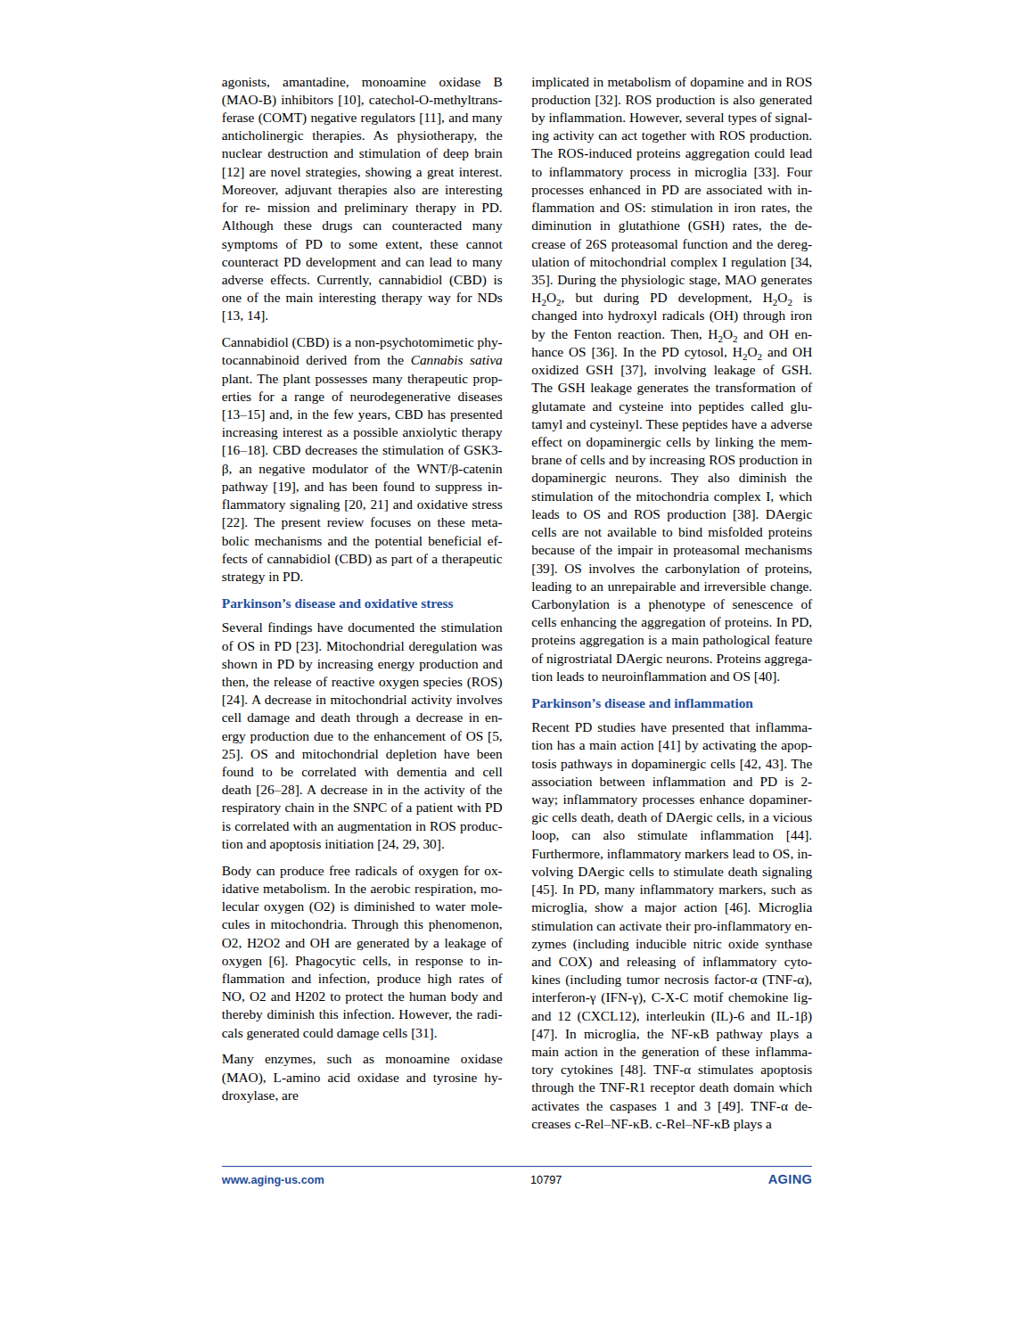agonists, amantadine, monoamine oxidase B (MAO-B) inhibitors [10], catechol-O-methyltransferase (COMT) negative regulators [11], and many anticholinergic therapies. As physiotherapy, the nuclear destruction and stimulation of deep brain [12] are novel strategies, showing a great interest. Moreover, adjuvant therapies also are interesting for re- mission and preliminary therapy in PD. Although these drugs can counteracted many symptoms of PD to some extent, these cannot counteract PD development and can lead to many adverse effects. Currently, cannabidiol (CBD) is one of the main interesting therapy way for NDs [13, 14].
Cannabidiol (CBD) is a non-psychotomimetic phytocannabinoid derived from the Cannabis sativa plant. The plant possesses many therapeutic properties for a range of neurodegenerative diseases [13–15] and, in the few years, CBD has presented increasing interest as a possible anxiolytic therapy [16–18]. CBD decreases the stimulation of GSK3-β, an negative modulator of the WNT/β-catenin pathway [19], and has been found to suppress inflammatory signaling [20, 21] and oxidative stress [22]. The present review focuses on these metabolic mechanisms and the potential beneficial effects of cannabidiol (CBD) as part of a therapeutic strategy in PD.
Parkinson’s disease and oxidative stress
Several findings have documented the stimulation of OS in PD [23]. Mitochondrial deregulation was shown in PD by increasing energy production and then, the release of reactive oxygen species (ROS) [24]. A decrease in mitochondrial activity involves cell damage and death through a decrease in energy production due to the enhancement of OS [5, 25]. OS and mitochondrial depletion have been found to be correlated with dementia and cell death [26–28]. A decrease in in the activity of the respiratory chain in the SNPC of a patient with PD is correlated with an augmentation in ROS production and apoptosis initiation [24, 29, 30].
Body can produce free radicals of oxygen for oxidative metabolism. In the aerobic respiration, molecular oxygen (O2) is diminished to water molecules in mitochondria. Through this phenomenon, O2, H2O2 and OH are generated by a leakage of oxygen [6]. Phagocytic cells, in response to inflammation and infection, produce high rates of NO, O2 and H202 to protect the human body and thereby diminish this infection. However, the radicals generated could damage cells [31].
Many enzymes, such as monoamine oxidase (MAO), L-amino acid oxidase and tyrosine hydroxylase, are
implicated in metabolism of dopamine and in ROS production [32]. ROS production is also generated by inflammation. However, several types of signaling activity can act together with ROS production. The ROS-induced proteins aggregation could lead to inflammatory process in microglia [33]. Four processes enhanced in PD are associated with inflammation and OS: stimulation in iron rates, the diminution in glutathione (GSH) rates, the decrease of 26S proteasomal function and the deregulation of mitochondrial complex I regulation [34, 35]. During the physiologic stage, MAO generates H2O2, but during PD development, H2O2 is changed into hydroxyl radicals (OH) through iron by the Fenton reaction. Then, H2O2 and OH enhance OS [36]. In the PD cytosol, H2O2 and OH oxidized GSH [37], involving leakage of GSH. The GSH leakage generates the transformation of glutamate and cysteine into peptides called glutamyl and cysteinyl. These peptides have a adverse effect on dopaminergic cells by linking the membrane of cells and by increasing ROS production in dopaminergic neurons. They also diminish the stimulation of the mitochondria complex I, which leads to OS and ROS production [38]. DAergic cells are not available to bind misfolded proteins because of the impair in proteasomal mechanisms [39]. OS involves the carbonylation of proteins, leading to an unrepairable and irreversible change. Carbonylation is a phenotype of senescence of cells enhancing the aggregation of proteins. In PD, proteins aggregation is a main pathological feature of nigrostriatal DAergic neurons. Proteins aggregation leads to neuroinflammation and OS [40].
Parkinson’s disease and inflammation
Recent PD studies have presented that inflammation has a main action [41] by activating the apoptosis pathways in dopaminergic cells [42, 43]. The association between inflammation and PD is 2-way; inflammatory processes enhance dopaminergic cells death, death of DAergic cells, in a vicious loop, can also stimulate inflammation [44]. Furthermore, inflammatory markers lead to OS, involving DAergic cells to stimulate death signaling [45]. In PD, many inflammatory markers, such as microglia, show a major action [46]. Microglia stimulation can activate their pro-inflammatory enzymes (including inducible nitric oxide synthase and COX) and releasing of inflammatory cytokines (including tumor necrosis factor-α (TNF-α), interferon-γ (IFN-γ), C-X-C motif chemokine ligand 12 (CXCL12), interleukin (IL)-6 and IL-1β) [47]. In microglia, the NF-κB pathway plays a main action in the generation of these inflammatory cytokines [48]. TNF-α stimulates apoptosis through the TNF-R1 receptor death domain which activates the caspases 1 and 3 [49]. TNF-α decreases c-Rel–NF-κB. c-Rel–NF-κB plays a
www.aging-us.com
10797
AGING